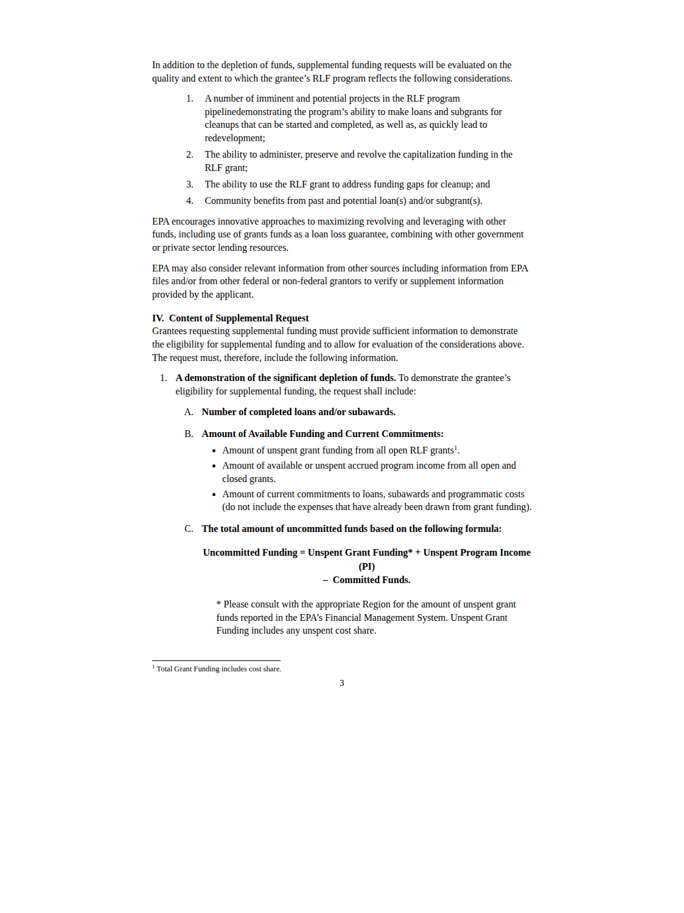In addition to the depletion of funds, supplemental funding requests will be evaluated on the quality and extent to which the grantee’s RLF program reflects the following considerations.
A number of imminent and potential projects in the RLF program pipelinedemonstrating the program’s ability to make loans and subgrants for cleanups that can be started and completed, as well as, as quickly lead to redevelopment;
The ability to administer, preserve and revolve the capitalization funding in the RLF grant;
The ability to use the RLF grant to address funding gaps for cleanup; and
Community benefits from past and potential loan(s) and/or subgrant(s).
EPA encourages innovative approaches to maximizing revolving and leveraging with other funds, including use of grants funds as a loan loss guarantee, combining with other government or private sector lending resources.
EPA may also consider relevant information from other sources including information from EPA files and/or from other federal or non-federal grantors to verify or supplement information provided by the applicant.
IV. Content of Supplemental Request
Grantees requesting supplemental funding must provide sufficient information to demonstrate the eligibility for supplemental funding and to allow for evaluation of the considerations above. The request must, therefore, include the following information.
A demonstration of the significant depletion of funds. To demonstrate the grantee’s eligibility for supplemental funding, the request shall include:
Number of completed loans and/or subawards.
Amount of Available Funding and Current Commitments:
Amount of unspent grant funding from all open RLF grants1.
Amount of available or unspent accrued program income from all open and closed grants.
Amount of current commitments to loans, subawards and programmatic costs (do not include the expenses that have already been drawn from grant funding).
The total amount of uncommitted funds based on the following formula:
Uncommitted Funding = Unspent Grant Funding* + Unspent Program Income (PI)
– Committed Funds.
* Please consult with the appropriate Region for the amount of unspent grant funds reported in the EPA’s Financial Management System. Unspent Grant Funding includes any unspent cost share.
1 Total Grant Funding includes cost share.
3